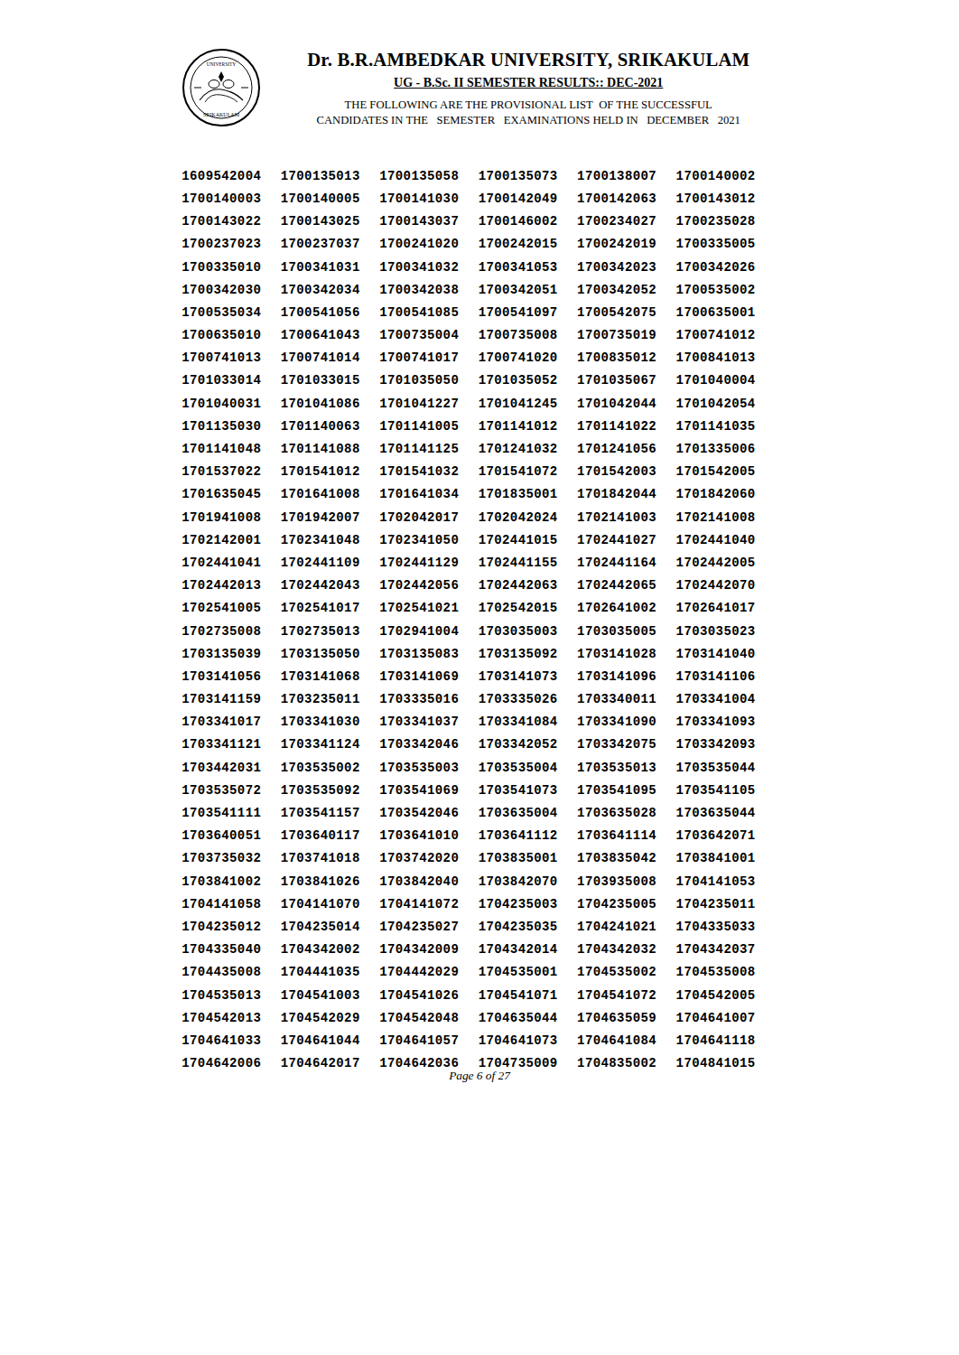SRIKAKULAM UNIVERSITY
Dr. B.R.AMBEDKAR UNIVERSITY, SRIKAKULAM
UG - B.Sc. II SEMESTER RESULTS:: DEC-2021
THE FOLLOWING ARE THE PROVISIONAL LIST OF THE SUCCESSFUL
CANDIDATES IN THE SEMESTER EXAMINATIONS HELD IN DECEMBER 2021
| 1609542004 | 1700135013 | 1700135058 | 1700135073 | 1700138007 | 1700140002 |
| 1700140003 | 1700140005 | 1700141030 | 1700142049 | 1700142063 | 1700143012 |
| 1700143022 | 1700143025 | 1700143037 | 1700146002 | 1700234027 | 1700235028 |
| 1700237023 | 1700237037 | 1700241020 | 1700242015 | 1700242019 | 1700335005 |
| 1700335010 | 1700341031 | 1700341032 | 1700341053 | 1700342023 | 1700342026 |
| 1700342030 | 1700342034 | 1700342038 | 1700342051 | 1700342052 | 1700535002 |
| 1700535034 | 1700541056 | 1700541085 | 1700541097 | 1700542075 | 1700635001 |
| 1700635010 | 1700641043 | 1700735004 | 1700735008 | 1700735019 | 1700741012 |
| 1700741013 | 1700741014 | 1700741017 | 1700741020 | 1700835012 | 1700841013 |
| 1701033014 | 1701033015 | 1701035050 | 1701035052 | 1701035067 | 1701040004 |
| 1701040031 | 1701041086 | 1701041227 | 1701041245 | 1701042044 | 1701042054 |
| 1701135030 | 1701140063 | 1701141005 | 1701141012 | 1701141022 | 1701141035 |
| 1701141048 | 1701141088 | 1701141125 | 1701241032 | 1701241056 | 1701335006 |
| 1701537022 | 1701541012 | 1701541032 | 1701541072 | 1701542003 | 1701542005 |
| 1701635045 | 1701641008 | 1701641034 | 1701835001 | 1701842044 | 1701842060 |
| 1701941008 | 1701942007 | 1702042017 | 1702042024 | 1702141003 | 1702141008 |
| 1702142001 | 1702341048 | 1702341050 | 1702441015 | 1702441027 | 1702441040 |
| 1702441041 | 1702441109 | 1702441129 | 1702441155 | 1702441164 | 1702442005 |
| 1702442013 | 1702442043 | 1702442056 | 1702442063 | 1702442065 | 1702442070 |
| 1702541005 | 1702541017 | 1702541021 | 1702542015 | 1702641002 | 1702641017 |
| 1702735008 | 1702735013 | 1702941004 | 1703035003 | 1703035005 | 1703035023 |
| 1703135039 | 1703135050 | 1703135083 | 1703135092 | 1703141028 | 1703141040 |
| 1703141056 | 1703141068 | 1703141069 | 1703141073 | 1703141096 | 1703141106 |
| 1703141159 | 1703235011 | 1703335016 | 1703335026 | 1703340011 | 1703341004 |
| 1703341017 | 1703341030 | 1703341037 | 1703341084 | 1703341090 | 1703341093 |
| 1703341121 | 1703341124 | 1703342046 | 1703342052 | 1703342075 | 1703342093 |
| 1703442031 | 1703535002 | 1703535003 | 1703535004 | 1703535013 | 1703535044 |
| 1703535072 | 1703535092 | 1703541069 | 1703541073 | 1703541095 | 1703541105 |
| 1703541111 | 1703541157 | 1703542046 | 1703635004 | 1703635028 | 1703635044 |
| 1703640051 | 1703640117 | 1703641010 | 1703641112 | 1703641114 | 1703642071 |
| 1703735032 | 1703741018 | 1703742020 | 1703835001 | 1703835042 | 1703841001 |
| 1703841002 | 1703841026 | 1703842040 | 1703842070 | 1703935008 | 1704141053 |
| 1704141058 | 1704141070 | 1704141072 | 1704235003 | 1704235005 | 1704235011 |
| 1704235012 | 1704235014 | 1704235027 | 1704235035 | 1704241021 | 1704335033 |
| 1704335040 | 1704342002 | 1704342009 | 1704342014 | 1704342032 | 1704342037 |
| 1704435008 | 1704441035 | 1704442029 | 1704535001 | 1704535002 | 1704535008 |
| 1704535013 | 1704541003 | 1704541026 | 1704541071 | 1704541072 | 1704542005 |
| 1704542013 | 1704542029 | 1704542048 | 1704635044 | 1704635059 | 1704641007 |
| 1704641033 | 1704641044 | 1704641057 | 1704641073 | 1704641084 | 1704641118 |
| 1704642006 | 1704642017 | 1704642036 | 1704735009 | 1704835002 | 1704841015 |
Page 6 of 27